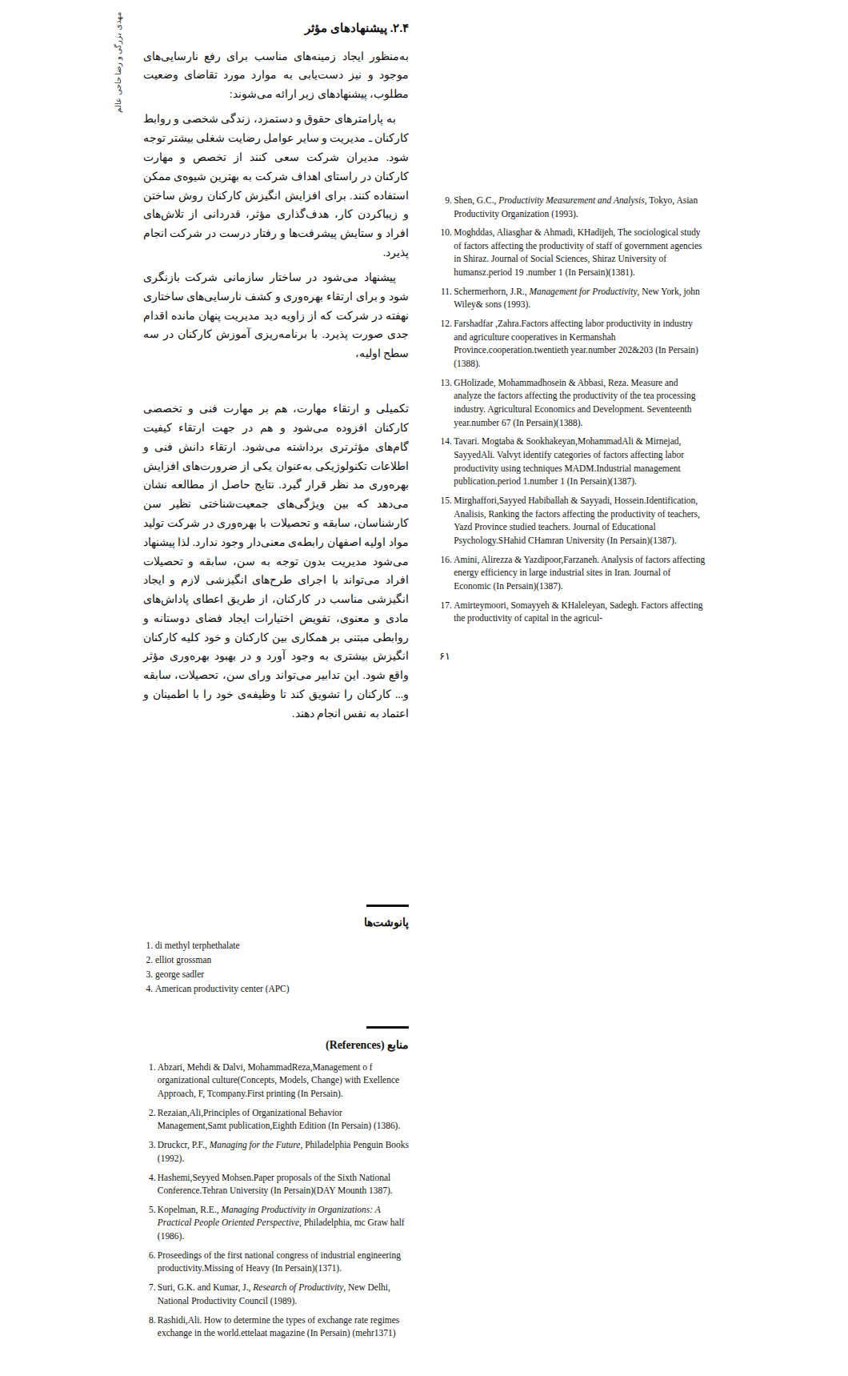مهدی بزرگی و رضا حاجی عالم
Shen, G.C., Productivity Measurement and Analysis, Tokyo, Asian Productivity Organization (1993).
Moghddas, Aliasghar & Ahmadi, KHadijeh, The sociological study of factors affecting the productivity of staff of government agencies in Shiraz. Journal of Social Sciences, Shiraz University of humansz.period 19 .number 1 (In Persain)(1381).
Schermerhorn, J.R., Management for Productivity, New York, john Wiley& sons (1993).
Farshadfar ,Zahra.Factors affecting labor productivity in industry and agriculture cooperatives in Kermanshah Province.cooperation.twentieth year.number 202&203 (In Persain)(1388).
GHolizade, Mohammadhosein & Abbasi, Reza. Measure and analyze the factors affecting the productivity of the tea processing industry. Agricultural Economics and Development. Seventeenth year.number 67 (In Persain)(1388).
Tavari. Mogtaba & Sookhakeyan,MohammadAli & Mirnejad, SayyedAli. Valvyt identify categories of factors affecting labor productivity using techniques MADM.Industrial management publication.period 1.number 1 (In Persain)(1387).
Mirghaffori,Sayyed Habiballah & Sayyadi, Hossein.Identification, Analisis, Ranking the factors affecting the productivity of teachers, Yazd Province studied teachers. Journal of Educational Psychology.SHahid CHamran University (In Persain)(1387).
Amini, Alirezza & Yazdipoor,Farzaneh. Analysis of factors affecting energy efficiency in large industrial sites in Iran. Journal of Economic (In Persain)(1387).
Amirteymoori, Somayyeh & KHaleleyan, Sadegh. Factors affecting the productivity of capital in the agricul-
۶۱
۲.۴. پیشنهادهای مؤثر
به‌منظور ایجاد زمینه‌های مناسب برای رفع نارسایی‌های موجود و نیز دست‌یابی به موارد مورد تقاضای وضعیت مطلوب، پیشنهادهای زیر ارائه می‌شوند:
به پارامترهای حقوق و دستمزد، زندگی شخصی و روابط کارکنان ـ مدیریت و سایر عوامل رضایت شغلی بیشتر توجه شود. مدیران شرکت سعی کنند از تخصص و مهارت کارکنان در راستای اهداف شرکت به بهترین شیوه‌ی ممکن استفاده کنند. برای افزایش انگیزش کارکنان روش ساختن و زیباکردن کار، هدف‌گذاری مؤثر، قدردانی از تلاش‌های افراد و ستایش پیشرفت‌ها و رفتار درست در شرکت انجام پذیرد.
پیشنهاد می‌شود در ساختار سازمانی شرکت بازنگری شود و برای ارتقاء بهره‌وری و کشف نارسایی‌های ساختاری نهفته در شرکت که از زاویه دید مدیریت پنهان مانده اقدام جدی صورت پذیرد. با برنامه‌ریزی آموزش کارکنان در سه سطح اولیه،
تکمیلی و ارتقاء مهارت، هم بر مهارت فنی و تخصصی کارکنان افزوده می‌شود و هم در جهت ارتقاء کیفیت گام‌های مؤثرتری برداشته می‌شود. ارتقاء دانش فنی و اطلاعات تکنولوژیکی به‌عنوان یکی از ضرورت‌های افزایش بهره‌وری مد نظر قرار گیرد. نتایج حاصل از مطالعه نشان می‌دهد که بین ویژگی‌های جمعیت‌شناختی نظیر سن کارشناسان، سابقه و تحصیلات با بهره‌وری در شرکت تولید مواد اولیه اصفهان رابطه‌ی معنی‌دار وجود ندارد. لذا پیشنهاد می‌شود مدیریت بدون توجه به سن، سابقه و تحصیلات افراد می‌تواند با اجرای طرح‌های انگیزشی لازم و ایجاد انگیزشی مناسب در کارکنان، از طریق اعطای پاداش‌های مادی و معنوی، تفویض اختیارات ایجاد فضای دوستانه و روابطی مبتنی بر همکاری بین کارکنان و خود کلیه کارکنان انگیزش بیشتری به وجود آورد و در بهبود بهره‌وری مؤثر واقع شود. این تدابیر می‌تواند ورای سن، تحصیلات، سابقه و... کارکنان را تشویق کند تا وظیفه‌ی خود را با اطمینان و اعتماد به نفس انجام دهند.
پانوشت‌ها
di methyl terphethalate
elliot grossman
george sadler
American productivity center (APC)
منابع (References)
Abzari, Mehdi & Dalvi, MohammadReza,Management o f organizational culture(Concepts, Models, Change) with Exellence Approach, F, Tcompany.First printing (In Persain).
Rezaian,Ali,Principles of Organizational Behavior Management,Samt publication,Eighth Edition (In Persain) (1386).
Druckcr, P.F., Managing for the Future, Philadelphia Penguin Books (1992).
Hashemi,Seyyed Mohsen.Paper proposals of the Sixth National Conference.Tehran University (In Persain)(DAY Mounth 1387).
Kopelman, R.E., Managing Productivity in Organizations: A Practical People Oriented Perspective, Philadelphia, mc Graw half (1986).
Proseedings of the first national congress of industrial engineering productivity.Missing of Heavy (In Persain)(1371).
Suri, G.K. and Kumar, J., Research of Productivity, New Delhi, National Productivity Council (1989).
Rashidi,Ali. How to determine the types of exchange rate regimes exchange in the world.ettelaat magazine (In Persain) (mehr1371)